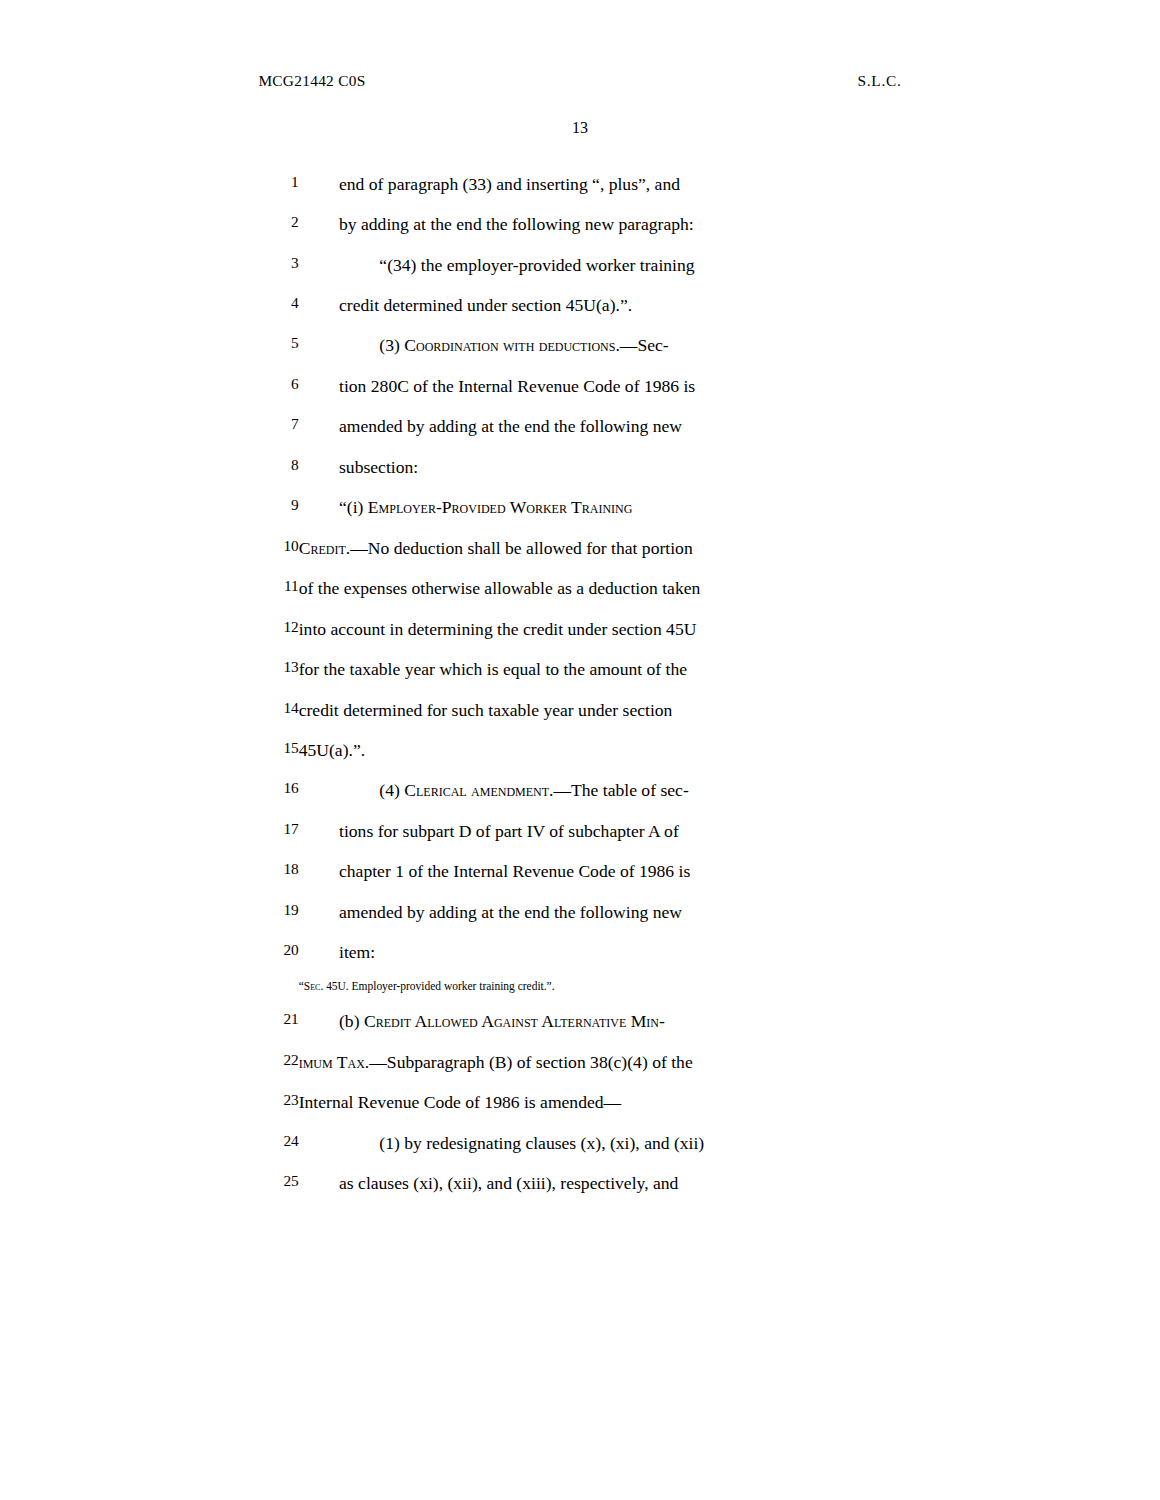MCG21442 C0S
S.L.C.
13
| 1 | end of paragraph (33) and inserting “, plus”, and |
| 2 | by adding at the end the following new paragraph: |
| 3 | “(34) the employer-provided worker training |
| 4 | credit determined under section 45U(a).”. |
| 5 | (3) Coordination with deductions. —Sec- |
| 6 | tion 280C of the Internal Revenue Code of 1986 is |
| 7 | amended by adding at the end the following new |
| 8 | subsection: |
| 9 | “(i) Employer-Provided Worker Training |
| 10 | Credit. —No deduction shall be allowed for that portion |
| 11 | of the expenses otherwise allowable as a deduction taken |
| 12 | into account in determining the credit under section 45U |
| 13 | for the taxable year which is equal to the amount of the |
| 14 | credit determined for such taxable year under section |
| 15 | 45U(a).”. |
| 16 | (4) Clerical amendment. —The table of sec- |
| 17 | tions for subpart D of part IV of subchapter A of |
| 18 | chapter 1 of the Internal Revenue Code of 1986 is |
| 19 | amended by adding at the end the following new |
| 20 | item: |
| | “ Sec. 45U. Employer-provided worker training credit.”. |
| 21 | (b) Credit Allowed Against Alternative Min- |
| 22 | imum Tax. —Subparagraph (B) of section 38(c)(4) of the |
| 23 | Internal Revenue Code of 1986 is amended— |
| 24 | (1) by redesignating clauses (x), (xi), and (xii) |
| 25 | as clauses (xi), (xii), and (xiii), respectively, and |